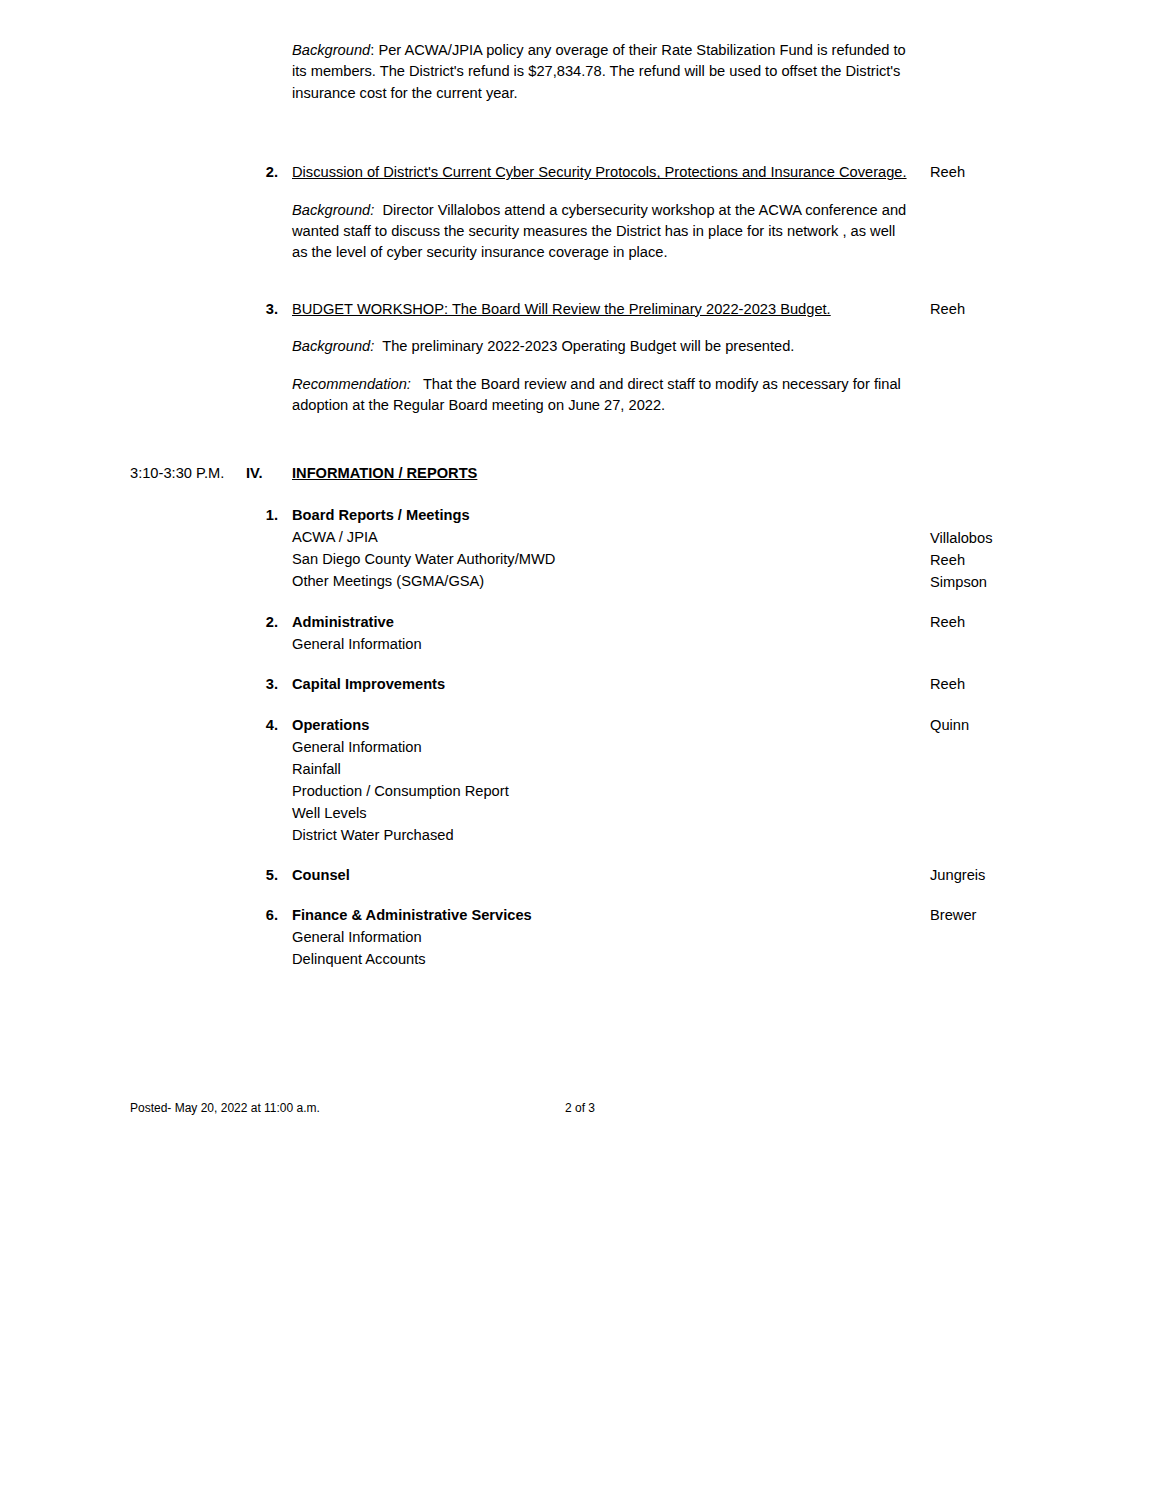Background: Per ACWA/JPIA policy any overage of their Rate Stabilization Fund is refunded to its members. The District's refund is $27,834.78. The refund will be used to offset the District's insurance cost for the current year.
2.
Discussion of District's Current Cyber Security Protocols, Protections and Insurance Coverage.
Background: Director Villalobos attend a cybersecurity workshop at the ACWA conference and wanted staff to discuss the security measures the District has in place for its network , as well as the level of cyber security insurance coverage in place.
Reeh
3.
BUDGET WORKSHOP: The Board Will Review the Preliminary 2022-2023 Budget.
Background: The preliminary 2022-2023 Operating Budget will be presented.
Recommendation: That the Board review and and direct staff to modify as necessary for final adoption at the Regular Board meeting on June 27, 2022.
Reeh
3:10-3:30 P.M.
IV.
INFORMATION / REPORTS
1.
Board Reports / Meetings
ACWA / JPIA
San Diego County Water Authority/MWD
Other Meetings (SGMA/GSA)
Villalobos
Reeh
Simpson
2.
Administrative
General Information
Reeh
3.
Capital Improvements
Reeh
4.
Operations
General Information
Rainfall
Production / Consumption Report
Well Levels
District Water Purchased
Quinn
5.
Counsel
Jungreis
6.
Finance & Administrative Services
General Information
Delinquent Accounts
Brewer
Posted- May 20, 2022 at 11:00 a.m.
2 of 3